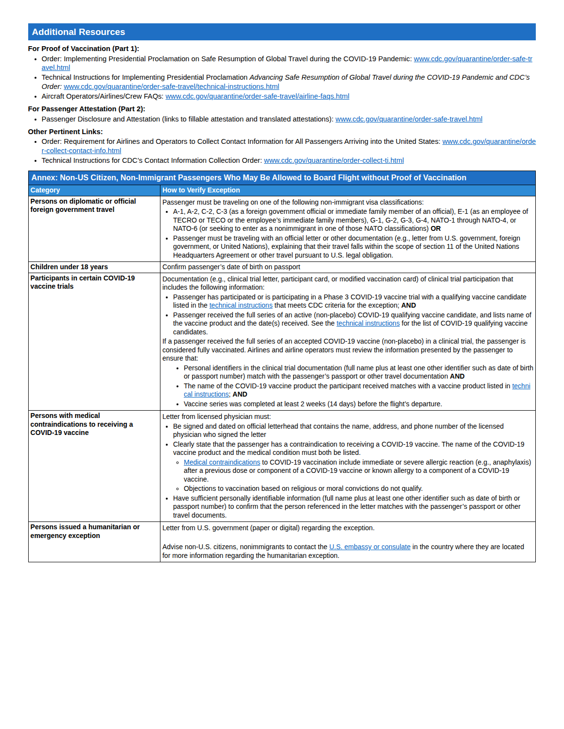Additional Resources
For Proof of Vaccination (Part 1):
Order: Implementing Presidential Proclamation on Safe Resumption of Global Travel during the COVID-19 Pandemic: www.cdc.gov/quarantine/order-safe-travel.html
Technical Instructions for Implementing Presidential Proclamation Advancing Safe Resumption of Global Travel during the COVID-19 Pandemic and CDC’s Order: www.cdc.gov/quarantine/order-safe-travel/technical-instructions.html
Aircraft Operators/Airlines/Crew FAQs: www.cdc.gov/quarantine/order-safe-travel/airline-faqs.html
For Passenger Attestation (Part 2):
Passenger Disclosure and Attestation (links to fillable attestation and translated attestations): www.cdc.gov/quarantine/order-safe-travel.html
Other Pertinent Links:
Order: Requirement for Airlines and Operators to Collect Contact Information for All Passengers Arriving into the United States: www.cdc.gov/quarantine/order-collect-contact-info.html
Technical Instructions for CDC’s Contact Information Collection Order: www.cdc.gov/quarantine/order-collect-ti.html
| Annex: Non-US Citizen, Non-Immigrant Passengers Who May Be Allowed to Board Flight without Proof of Vaccination |
| Category | How to Verify Exception |
| Persons on diplomatic or official foreign government travel | Passenger must be traveling on one of the following non-immigrant visa classifications: A-1, A-2, C-2, C-3 (as a foreign government official or immediate family member of an official), E-1 (as an employee of TECRO or TECO or the employee’s immediate family members), G-1, G-2, G-3, G-4, NATO-1 through NATO-4, or NATO-6 (or seeking to enter as a nonimmigrant in one of those NATO classifications) OR Passenger must be traveling with an official letter or other documentation (e.g., letter from U.S. government, foreign government, or United Nations), explaining that their travel falls within the scope of section 11 of the United Nations Headquarters Agreement or other travel pursuant to U.S. legal obligation. |
| Children under 18 years | Confirm passenger’s date of birth on passport |
| Participants in certain COVID-19 vaccine trials | Documentation (e.g., clinical trial letter, participant card, or modified vaccination card) of clinical trial participation that includes the following information: Passenger has participated or is participating in a Phase 3 COVID-19 vaccine trial with a qualifying vaccine candidate listed in the technical instructions that meets CDC criteria for the exception; AND Passenger received the full series of an active (non-placebo) COVID-19 qualifying vaccine candidate, and lists name of the vaccine product and the date(s) received. See the technical instructions for the list of COVID-19 qualifying vaccine candidates. If a passenger received the full series of an accepted COVID-19 vaccine (non-placebo) in a clinical trial, the passenger is considered fully vaccinated. Airlines and airline operators must review the information presented by the passenger to ensure that: Personal identifiers in the clinical trial documentation (full name plus at least one other identifier such as date of birth or passport number) match with the passenger’s passport or other travel documentation AND The name of the COVID-19 vaccine product the participant received matches with a vaccine product listed in technical instructions ; AND Vaccine series was completed at least 2 weeks (14 days) before the flight’s departure. |
| Persons with medical contraindications to receiving a COVID-19 vaccine | Letter from licensed physician must: Be signed and dated on official letterhead that contains the name, address, and phone number of the licensed physician who signed the letter Clearly state that the passenger has a contraindication to receiving a COVID-19 vaccine. The name of the COVID-19 vaccine product and the medical condition must both be listed. Medical contraindications to COVID-19 vaccination include immediate or severe allergic reaction (e.g., anaphylaxis) after a previous dose or component of a COVID-19 vaccine or known allergy to a component of a COVID-19 vaccine. Objections to vaccination based on religious or moral convictions do not qualify. Have sufficient personally identifiable information (full name plus at least one other identifier such as date of birth or passport number) to confirm that the person referenced in the letter matches with the passenger’s passport or other travel documents. |
| Persons issued a humanitarian or emergency exception | Letter from U.S. government (paper or digital) regarding the exception. Advise non-U.S. citizens, nonimmigrants to contact the U.S. embassy or consulate in the country where they are located for more information regarding the humanitarian exception. |